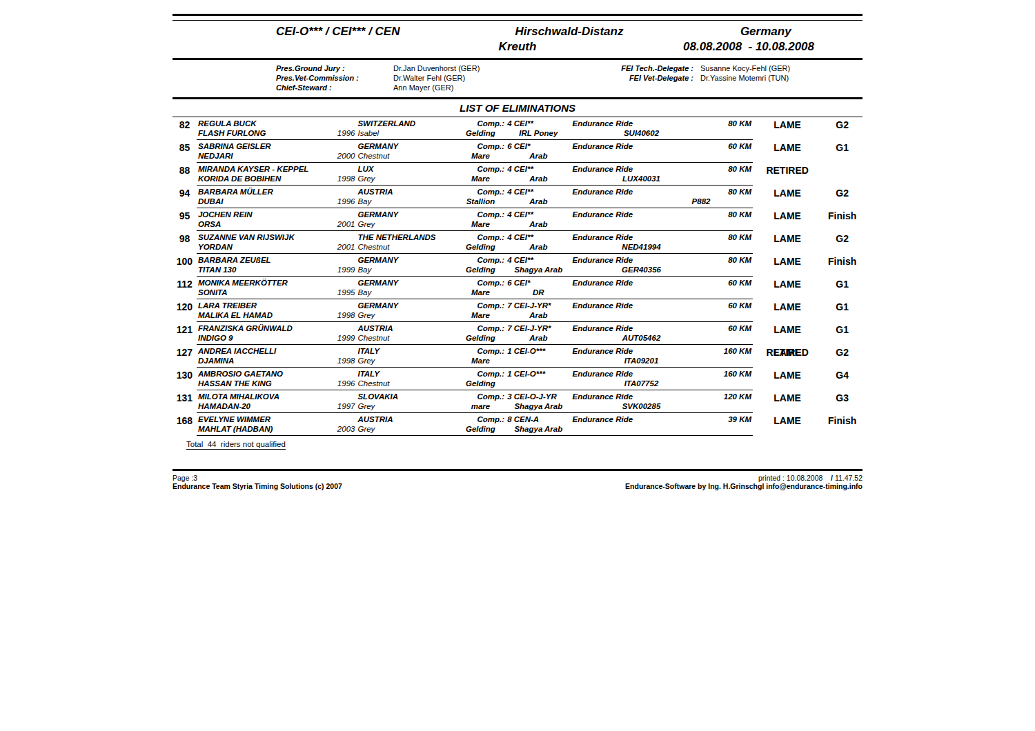CEI-O*** / CEI*** / CEN
Hirschwald-Distanz
Germany
Kreuth
08.08.2008 - 10.08.2008
Pres.Ground Jury : Dr.Jan Duvenhorst (GER)
Pres.Vet-Commission : Dr.Walter Fehl (GER)
Chief-Steward : Ann Mayer (GER)
FEI Tech.-Delegate : Susanne Kocy-Fehl (GER)
FEI Vet-Delegate : Dr.Yassine Motemri (TUN)
LIST OF ELIMINATIONS
| 82 | REGULA BUCK | | SWITZERLAND | Comp.: | 4 CEI** | Endurance Ride | | 80 KM | LAME | G2 |
| FLASH FURLONG | 1996 | Isabel | Gelding | IRL Poney | SUI40602 | |
| 85 | SABRINA GEISLER | | GERMANY | Comp.: | 6 CEI* | Endurance Ride | | 60 KM | LAME | G1 |
| NEDJARI | 2000 | Chestnut | Mare | Arab | | |
| 88 | MIRANDA KAYSER - KEPPEL | | LUX | Comp.: | 4 CEI** | Endurance Ride | | 80 KM | RETIRED | |
| KORIDA DE BOBIHEN | 1998 | Grey | Mare | Arab | LUX40031 | |
| 94 | BARBARA MÜLLER | | AUSTRIA | Comp.: | 4 CEI** | Endurance Ride | | 80 KM | LAME | G2 |
| DUBAI | 1996 | Bay | Stallion | Arab | P882 | |
| 95 | JOCHEN REIN | | GERMANY | Comp.: | 4 CEI** | Endurance Ride | | 80 KM | LAME | Finish |
| ORSA | 2001 | Grey | Mare | Arab | | |
| 98 | SUZANNE VAN RIJSWIJK | | THE NETHERLANDS | Comp.: | 4 CEI** | Endurance Ride | | 80 KM | LAME | G2 |
| YORDAN | 2001 | Chestnut | Gelding | Arab | NED41994 | |
| 100 | BARBARA ZEUßEL | | GERMANY | Comp.: | 4 CEI** | Endurance Ride | | 80 KM | LAME | Finish |
| TITAN 130 | 1999 | Bay | Gelding | Shagya Arab | GER40356 | |
| 112 | MONIKA MEERKÖTTER | | GERMANY | Comp.: | 6 CEI* | Endurance Ride | | 60 KM | LAME | G1 |
| SONITA | 1995 | Bay | Mare | DR | | |
| 120 | LARA TREIBER | | GERMANY | Comp.: | 7 CEI-J-YR* | Endurance Ride | | 60 KM | LAME | G1 |
| MALIKA EL HAMAD | 1998 | Grey | Mare | Arab | | |
| 121 | FRANZISKA GRÜNWALD | | AUSTRIA | Comp.: | 7 CEI-J-YR* | Endurance Ride | | 60 KM | LAME | G1 |
| INDIGO 9 | 1999 | Chestnut | Gelding | Arab | AUT05462 | |
| 127 | ANDREA IACCHELLI | | ITALY | Comp.: | 1 CEI-O*** | Endurance Ride | | 160 KM | RETIRED LAME | G2 |
| DJAMINA | 1998 | Grey | Mare | | ITA09201 | |
| 130 | AMBROSIO GAETANO | | ITALY | Comp.: | 1 CEI-O*** | Endurance Ride | | 160 KM | LAME | G4 |
| HASSAN THE KING | 1996 | Chestnut | Gelding | | ITA07752 | |
| 131 | MILOTA MIHALIKOVA | | SLOVAKIA | Comp.: | 3 CEI-O-J-YR | Endurance Ride | | 120 KM | LAME | G3 |
| HAMADAN-20 | 1997 | Grey | mare | Shagya Arab | SVK00285 | |
| 168 | EVELYNE WIMMER | | AUSTRIA | Comp.: | 8 CEN-A | Endurance Ride | | 39 KM | LAME | Finish |
| MAHLAT (HADBAN) | 2003 | Grey | Gelding | Shagya Arab | | |
Total 44 riders not qualified
Page :3
Endurance Team Styria Timing Solutions (c) 2007
printed : 10.08.2008 / 11.47.52
Endurance-Software by Ing. H.Grinschgl info@endurance-timing.info